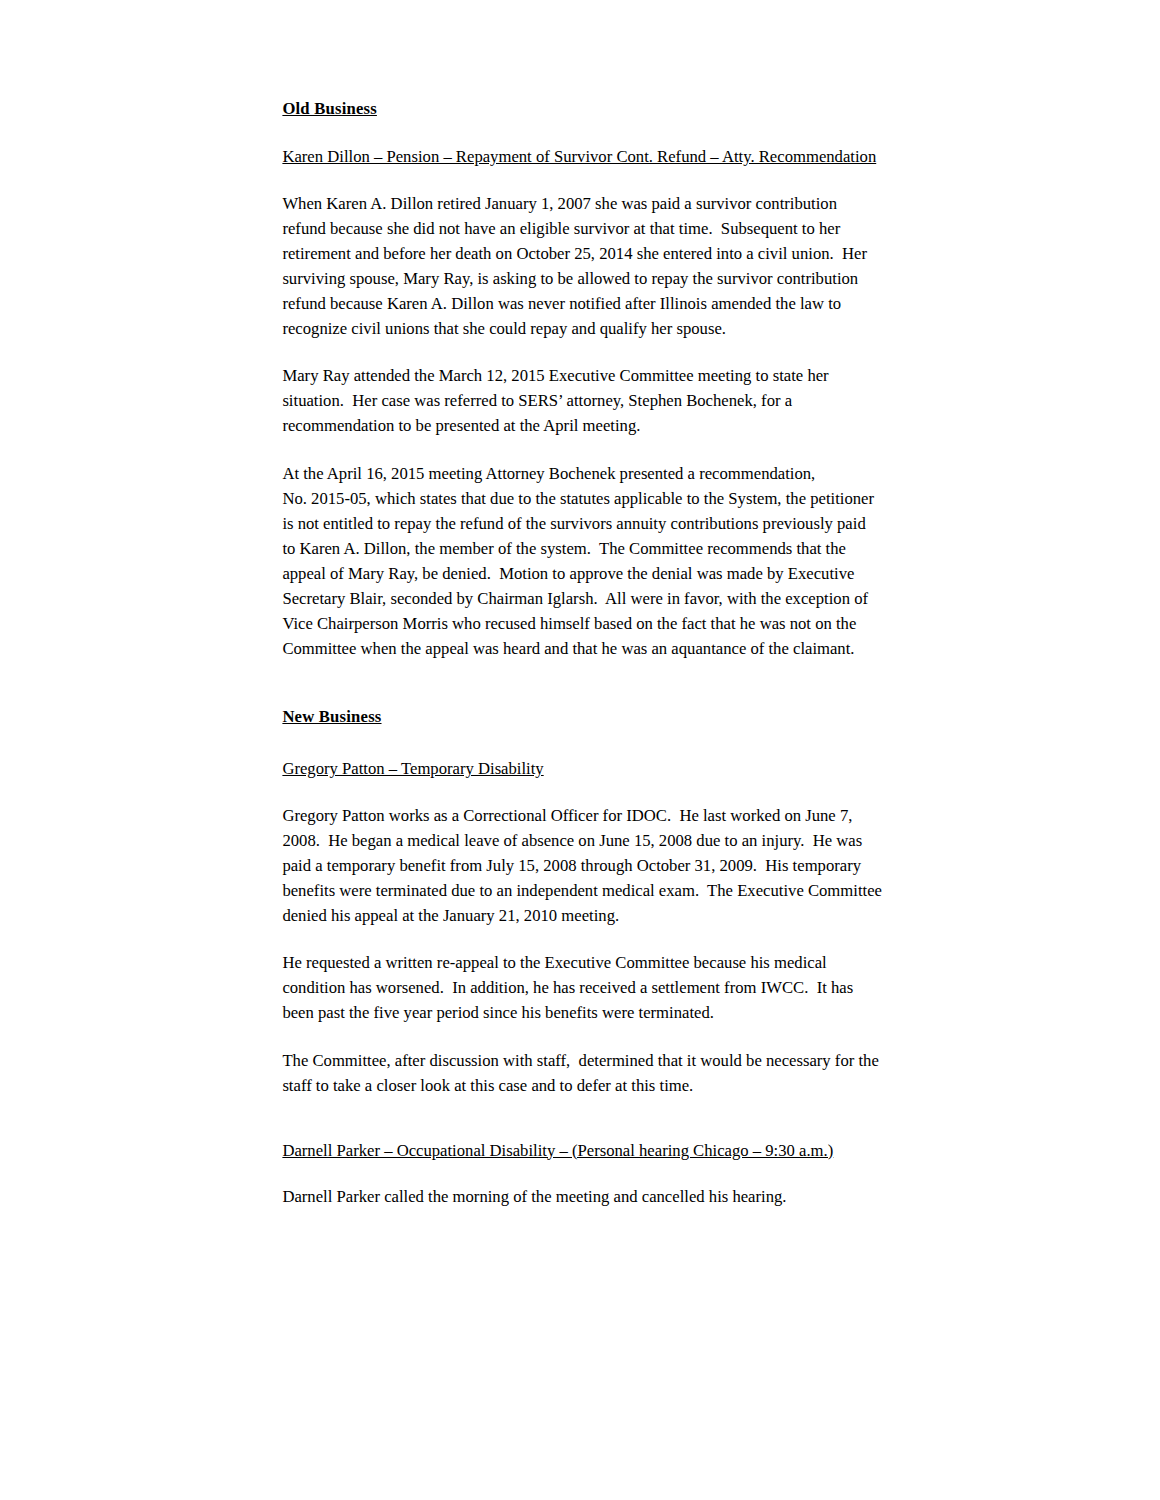Old Business
Karen Dillon – Pension – Repayment of Survivor Cont. Refund – Atty. Recommendation
When Karen A. Dillon retired January 1, 2007 she was paid a survivor contribution refund because she did not have an eligible survivor at that time. Subsequent to her retirement and before her death on October 25, 2014 she entered into a civil union. Her surviving spouse, Mary Ray, is asking to be allowed to repay the survivor contribution refund because Karen A. Dillon was never notified after Illinois amended the law to recognize civil unions that she could repay and qualify her spouse.
Mary Ray attended the March 12, 2015 Executive Committee meeting to state her situation. Her case was referred to SERS’ attorney, Stephen Bochenek, for a recommendation to be presented at the April meeting.
At the April 16, 2015 meeting Attorney Bochenek presented a recommendation,
No. 2015‑05, which states that due to the statutes applicable to the System, the petitioner is not entitled to repay the refund of the survivors annuity contributions previously paid to Karen A. Dillon, the member of the system. The Committee recommends that the appeal of Mary Ray, be denied. Motion to approve the denial was made by Executive Secretary Blair, seconded by Chairman Iglarsh. All were in favor, with the exception of Vice Chairperson Morris who recused himself based on the fact that he was not on the Committee when the appeal was heard and that he was an aquantance of the claimant.
New Business
Gregory Patton – Temporary Disability
Gregory Patton works as a Correctional Officer for IDOC. He last worked on June 7, 2008. He began a medical leave of absence on June 15, 2008 due to an injury. He was paid a temporary benefit from July 15, 2008 through October 31, 2009. His temporary benefits were terminated due to an independent medical exam. The Executive Committee denied his appeal at the January 21, 2010 meeting.
He requested a written re‑appeal to the Executive Committee because his medical condition has worsened. In addition, he has received a settlement from IWCC. It has been past the five year period since his benefits were terminated.
The Committee, after discussion with staff, determined that it would be necessary for the staff to take a closer look at this case and to defer at this time.
Darnell Parker – Occupational Disability – (Personal hearing Chicago – 9:30 a.m.)
Darnell Parker called the morning of the meeting and cancelled his hearing.